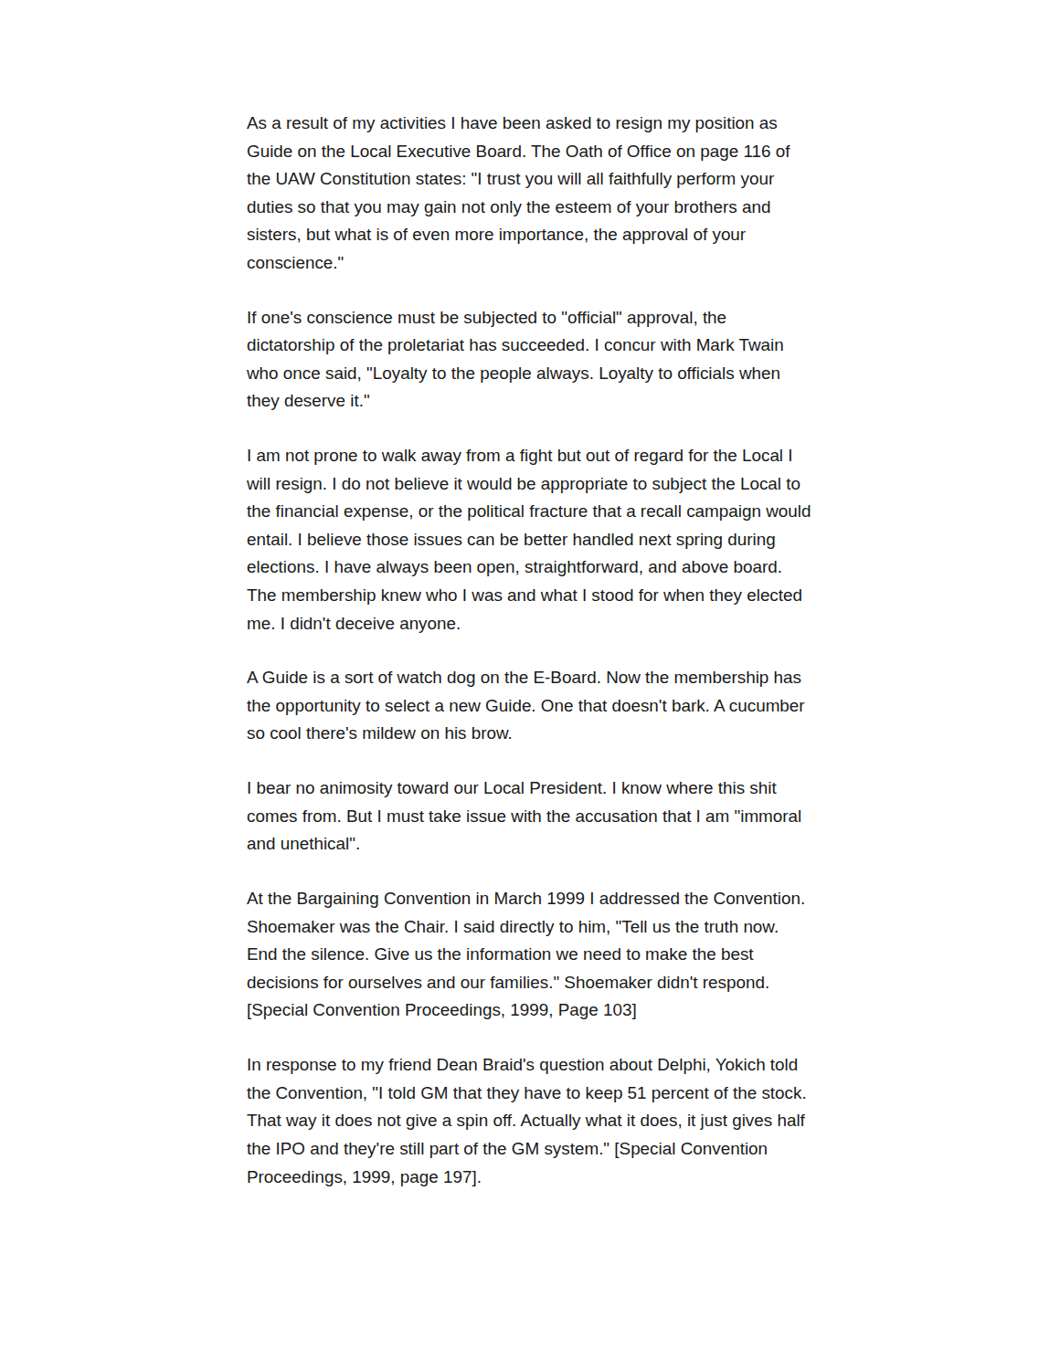As a result of my activities I have been asked to resign my position as Guide on the Local Executive Board. The Oath of Office on page 116 of the UAW Constitution states: "I trust you will all faithfully perform your duties so that you may gain not only the esteem of your brothers and sisters, but what is of even more importance, the approval of your conscience."
If one's conscience must be subjected to "official" approval, the dictatorship of the proletariat has succeeded. I concur with Mark Twain who once said, "Loyalty to the people always. Loyalty to officials when they deserve it."
I am not prone to walk away from a fight but out of regard for the Local I will resign. I do not believe it would be appropriate to subject the Local to the financial expense, or the political fracture that a recall campaign would entail. I believe those issues can be better handled next spring during elections. I have always been open, straightforward, and above board. The membership knew who I was and what I stood for when they elected me. I didn't deceive anyone.
A Guide is a sort of watch dog on the E-Board. Now the membership has the opportunity to select a new Guide. One that doesn't bark. A cucumber so cool there's mildew on his brow.
I bear no animosity toward our Local President. I know where this shit comes from. But I must take issue with the accusation that I am "immoral and unethical".
At the Bargaining Convention in March 1999 I addressed the Convention. Shoemaker was the Chair. I said directly to him, "Tell us the truth now. End the silence. Give us the information we need to make the best decisions for ourselves and our families." Shoemaker didn't respond. [Special Convention Proceedings, 1999, Page 103]
In response to my friend Dean Braid's question about Delphi, Yokich told the Convention, "I told GM that they have to keep 51 percent of the stock. That way it does not give a spin off. Actually what it does, it just gives half the IPO and they're still part of the GM system." [Special Convention Proceedings, 1999, page 197].